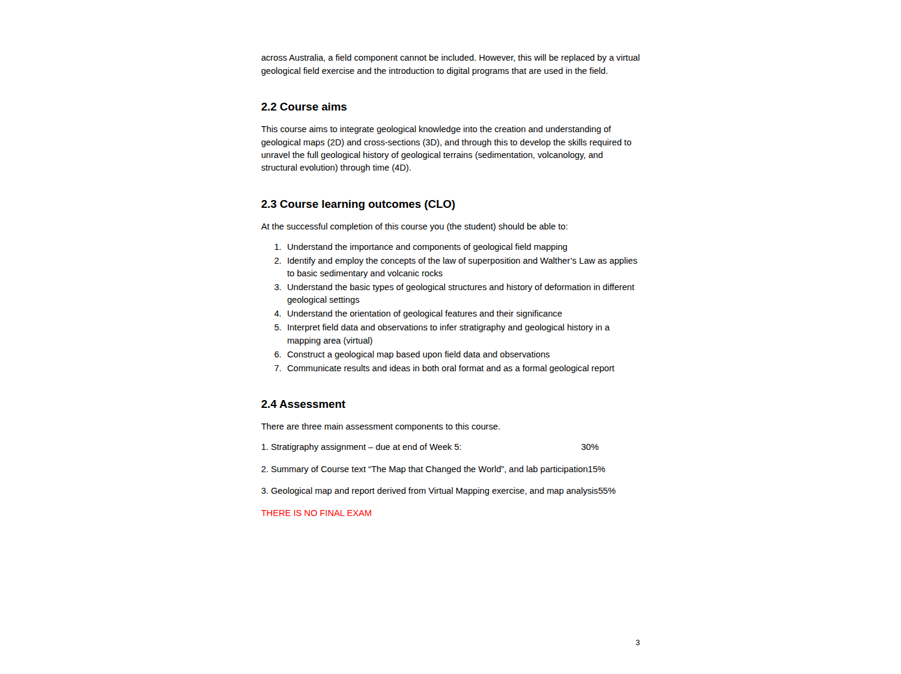across Australia, a field component cannot be included. However, this will be replaced by a virtual geological field exercise and the introduction to digital programs that are used in the field.
2.2 Course aims
This course aims to integrate geological knowledge into the creation and understanding of geological maps (2D) and cross-sections (3D), and through this to develop the skills required to unravel the full geological history of geological terrains (sedimentation, volcanology, and structural evolution) through time (4D).
2.3 Course learning outcomes (CLO)
At the successful completion of this course you (the student) should be able to:
Understand the importance and components of geological field mapping
Identify and employ the concepts of the law of superposition and Walther’s Law as applies to basic sedimentary and volcanic rocks
Understand the basic types of geological structures and history of deformation in different geological settings
Understand the orientation of geological features and their significance
Interpret field data and observations to infer stratigraphy and geological history in a mapping area (virtual)
Construct a geological map based upon field data and observations
Communicate results and ideas in both oral format and as a formal geological report
2.4 Assessment
There are three main assessment components to this course.
1. Stratigraphy assignment – due at end of Week 5: 30%
2. Summary of Course text “The Map that Changed the World”, and lab participation15%
3. Geological map and report derived from Virtual Mapping exercise, and map analysis55%
THERE IS NO FINAL EXAM
3